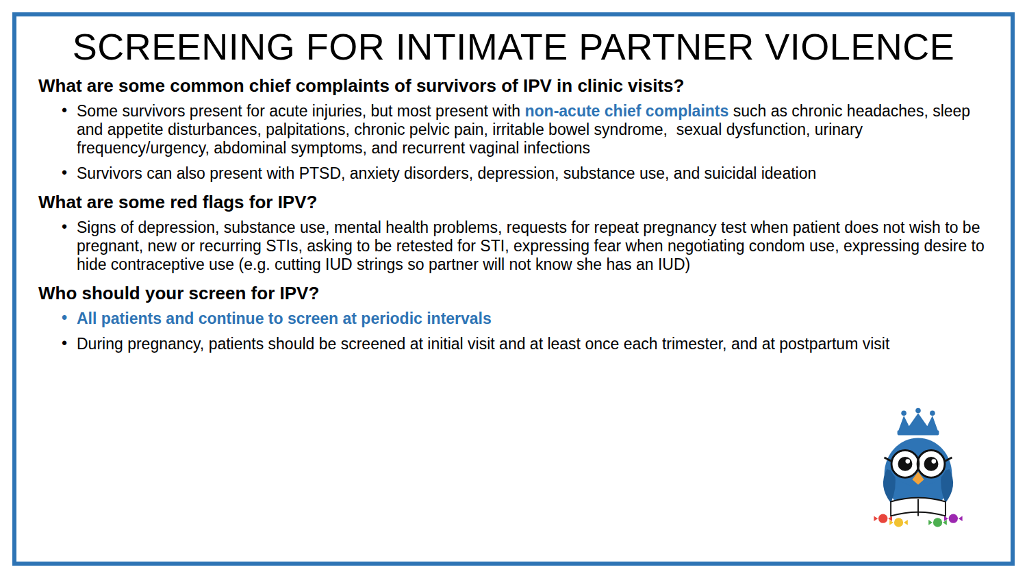SCREENING FOR INTIMATE PARTNER VIOLENCE
What are some common chief complaints of survivors of IPV in clinic visits?
Some survivors present for acute injuries, but most present with non-acute chief complaints such as chronic headaches, sleep and appetite disturbances, palpitations, chronic pelvic pain, irritable bowel syndrome, sexual dysfunction, urinary frequency/urgency, abdominal symptoms, and recurrent vaginal infections
Survivors can also present with PTSD, anxiety disorders, depression, substance use, and suicidal ideation
What are some red flags for IPV?
Signs of depression, substance use, mental health problems, requests for repeat pregnancy test when patient does not wish to be pregnant, new or recurring STIs, asking to be retested for STI, expressing fear when negotiating condom use, expressing desire to hide contraceptive use (e.g. cutting IUD strings so partner will not know she has an IUD)
Who should your screen for IPV?
All patients and continue to screen at periodic intervals
During pregnancy, patients should be screened at initial visit and at least once each trimester, and at postpartum visit